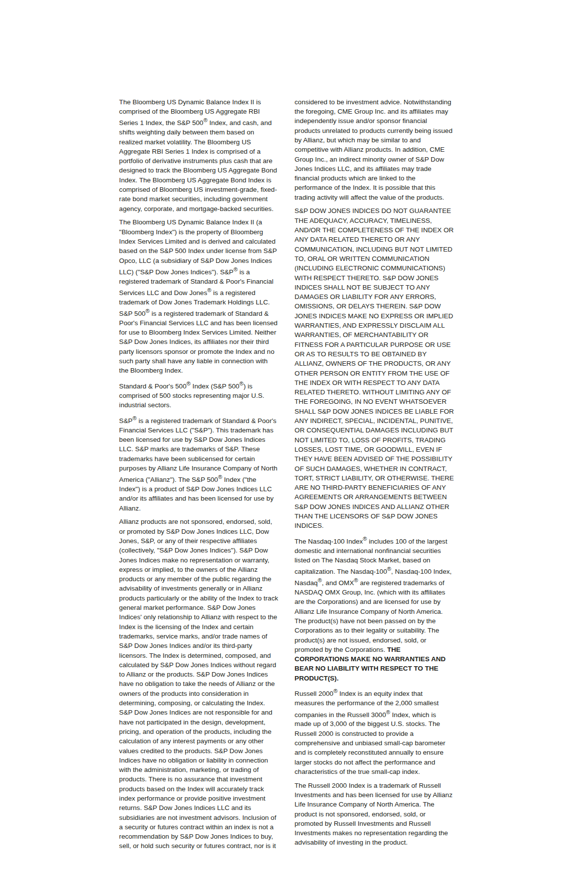The Bloomberg US Dynamic Balance Index II is comprised of the Bloomberg US Aggregate RBI Series 1 Index, the S&P 500® Index, and cash, and shifts weighting daily between them based on realized market volatility. The Bloomberg US Aggregate RBI Series 1 Index is comprised of a portfolio of derivative instruments plus cash that are designed to track the Bloomberg US Aggregate Bond Index. The Bloomberg US Aggregate Bond Index is comprised of Bloomberg US investment-grade, fixed-rate bond market securities, including government agency, corporate, and mortgage-backed securities.
The Bloomberg US Dynamic Balance Index II (a "Bloomberg Index") is the property of Bloomberg Index Services Limited and is derived and calculated based on the S&P 500 Index under license from S&P Opco, LLC (a subsidiary of S&P Dow Jones Indices LLC) ("S&P Dow Jones Indices"). S&P® is a registered trademark of Standard & Poor's Financial Services LLC and Dow Jones® is a registered trademark of Dow Jones Trademark Holdings LLC. S&P 500® is a registered trademark of Standard & Poor's Financial Services LLC and has been licensed for use to Bloomberg Index Services Limited. Neither S&P Dow Jones Indices, its affiliates nor their third party licensors sponsor or promote the Index and no such party shall have any liable in connection with the Bloomberg Index.
Standard & Poor's 500® Index (S&P 500®) is comprised of 500 stocks representing major U.S. industrial sectors.
S&P® is a registered trademark of Standard & Poor's Financial Services LLC ("S&P"). This trademark has been licensed for use by S&P Dow Jones Indices LLC. S&P marks are trademarks of S&P. These trademarks have been sublicensed for certain purposes by Allianz Life Insurance Company of North America ("Allianz"). The S&P 500® Index ("the Index") is a product of S&P Dow Jones Indices LLC and/or its affiliates and has been licensed for use by Allianz.
Allianz products are not sponsored, endorsed, sold, or promoted by S&P Dow Jones Indices LLC, Dow Jones, S&P, or any of their respective affiliates (collectively, "S&P Dow Jones Indices"). S&P Dow Jones Indices make no representation or warranty, express or implied, to the owners of the Allianz products or any member of the public regarding the advisability of investments generally or in Allianz products particularly or the ability of the Index to track general market performance. S&P Dow Jones Indices' only relationship to Allianz with respect to the Index is the licensing of the Index and certain trademarks, service marks, and/or trade names of S&P Dow Jones Indices and/or its third-party licensors. The Index is determined, composed, and calculated by S&P Dow Jones Indices without regard to Allianz or the products. S&P Dow Jones Indices have no obligation to take the needs of Allianz or the owners of the products into consideration in determining, composing, or calculating the Index. S&P Dow Jones Indices are not responsible for and have not participated in the design, development, pricing, and operation of the products, including the calculation of any interest payments or any other values credited to the products. S&P Dow Jones Indices have no obligation or liability in connection with the administration, marketing, or trading of products. There is no assurance that investment products based on the Index will accurately track index performance or provide positive investment returns. S&P Dow Jones Indices LLC and its subsidiaries are not investment advisors. Inclusion of a security or futures contract within an index is not a recommendation by S&P Dow Jones Indices to buy, sell, or hold such security or futures contract, nor is it considered to be investment advice. Notwithstanding the foregoing, CME Group Inc. and its affiliates may independently issue and/or sponsor financial products unrelated to products currently being issued by Allianz, but which may be similar to and competitive with Allianz products. In addition, CME Group Inc., an indirect minority owner of S&P Dow Jones Indices LLC, and its affiliates may trade financial products which are linked to the performance of the Index. It is possible that this trading activity will affect the value of the products.
S&P Dow Jones Indices do not guarantee the adequacy, accuracy, timeliness, and/or the completeness of the Index or any data related thereto or any communication, including but not limited to, oral or written communication (including electronic communications) with respect thereto. S&P Dow Jones Indices shall not be subject to any damages or liability for any errors, omissions, or delays therein. S&P Dow Jones Indices make no express or implied warranties, and expressly disclaim all warranties, of merchantability or fitness for a particular purpose or use or as to results to be obtained by Allianz, owners of the products, or any other person or entity from the use of the Index or with respect to any data related thereto. Without limiting any of the foregoing, in no event whatsoever shall S&P Dow Jones Indices be liable for any indirect, special, incidental, punitive, or consequential damages including but not limited to, loss of profits, trading losses, lost time, or goodwill, even if they have been advised of the possibility of such damages, whether in contract, tort, strict liability, or otherwise. There are no third-party beneficiaries of any agreements or arrangements between S&P Dow Jones Indices and Allianz other than the licensors of S&P Dow Jones Indices.
The Nasdaq-100 Index® includes 100 of the largest domestic and international nonfinancial securities listed on The Nasdaq Stock Market, based on capitalization. The Nasdaq-100®, Nasdaq-100 Index, Nasdaq®, and OMX® are registered trademarks of NASDAQ OMX Group, Inc. (which with its affiliates are the Corporations) and are licensed for use by Allianz Life Insurance Company of North America. The product(s) have not been passed on by the Corporations as to their legality or suitability. The product(s) are not issued, endorsed, sold, or promoted by the Corporations. THE CORPORATIONS MAKE NO WARRANTIES AND BEAR NO LIABILITY WITH RESPECT TO THE PRODUCT(S).
Russell 2000® Index is an equity index that measures the performance of the 2,000 smallest companies in the Russell 3000® Index, which is made up of 3,000 of the biggest U.S. stocks. The Russell 2000 is constructed to provide a comprehensive and unbiased small-cap barometer and is completely reconstituted annually to ensure larger stocks do not affect the performance and characteristics of the true small-cap index.
The Russell 2000 Index is a trademark of Russell Investments and has been licensed for use by Allianz Life Insurance Company of North America. The product is not sponsored, endorsed, sold, or promoted by Russell Investments and Russell Investments makes no representation regarding the advisability of investing in the product.